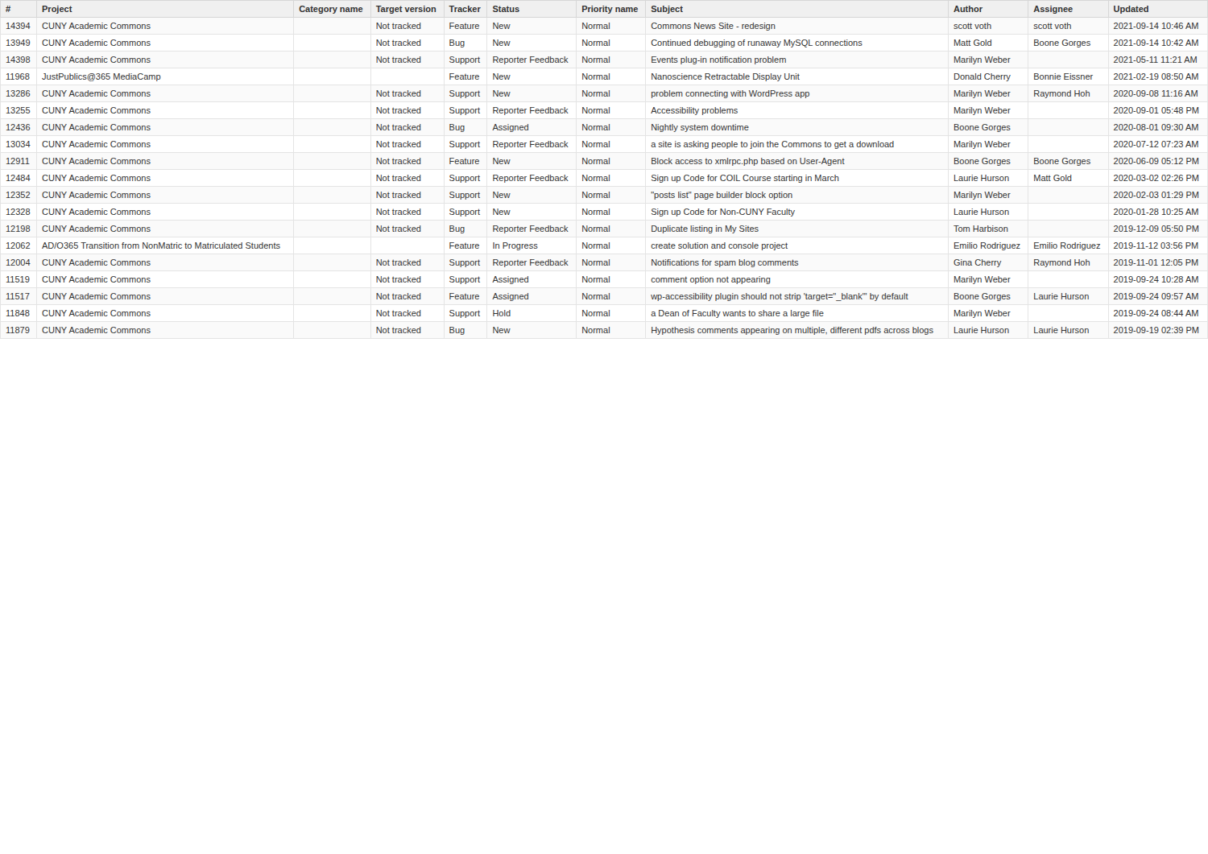| # | Project | Category name | Target version | Tracker | Status | Priority name | Subject | Author | Assignee | Updated |
| --- | --- | --- | --- | --- | --- | --- | --- | --- | --- | --- |
| 14394 | CUNY Academic Commons | | Not tracked | Feature | New | Normal | Commons News Site - redesign | scott voth | scott voth | 2021-09-14 10:46 AM |
| 13949 | CUNY Academic Commons | | Not tracked | Bug | New | Normal | Continued debugging of runaway MySQL connections | Matt Gold | Boone Gorges | 2021-09-14 10:42 AM |
| 14398 | CUNY Academic Commons | | Not tracked | Support | Reporter Feedback | Normal | Events plug-in notification problem | Marilyn Weber | | 2021-05-11 11:21 AM |
| 11968 | JustPublics@365 MediaCamp | | | Feature | New | Normal | Nanoscience Retractable Display Unit | Donald Cherry | Bonnie Eissner | 2021-02-19 08:50 AM |
| 13286 | CUNY Academic Commons | | Not tracked | Support | New | Normal | problem connecting with WordPress app | Marilyn Weber | Raymond Hoh | 2020-09-08 11:16 AM |
| 13255 | CUNY Academic Commons | | Not tracked | Support | Reporter Feedback | Normal | Accessibility problems | Marilyn Weber | | 2020-09-01 05:48 PM |
| 12436 | CUNY Academic Commons | | Not tracked | Bug | Assigned | Normal | Nightly system downtime | Boone Gorges | | 2020-08-01 09:30 AM |
| 13034 | CUNY Academic Commons | | Not tracked | Support | Reporter Feedback | Normal | a site is asking people to join the Commons to get a download | Marilyn Weber | | 2020-07-12 07:23 AM |
| 12911 | CUNY Academic Commons | | Not tracked | Feature | New | Normal | Block access to xmlrpc.php based on User-Agent | Boone Gorges | Boone Gorges | 2020-06-09 05:12 PM |
| 12484 | CUNY Academic Commons | | Not tracked | Support | Reporter Feedback | Normal | Sign up Code for COIL Course starting in March | Laurie Hurson | Matt Gold | 2020-03-02 02:26 PM |
| 12352 | CUNY Academic Commons | | Not tracked | Support | New | Normal | "posts list" page builder block option | Marilyn Weber | | 2020-02-03 01:29 PM |
| 12328 | CUNY Academic Commons | | Not tracked | Support | New | Normal | Sign up Code for Non-CUNY Faculty | Laurie Hurson | | 2020-01-28 10:25 AM |
| 12198 | CUNY Academic Commons | | Not tracked | Bug | Reporter Feedback | Normal | Duplicate listing in My Sites | Tom Harbison | | 2019-12-09 05:50 PM |
| 12062 | AD/O365 Transition from NonMatric to Matriculated Students | | | Feature | In Progress | Normal | create solution and console project | Emilio Rodriguez | Emilio Rodriguez | 2019-11-12 03:56 PM |
| 12004 | CUNY Academic Commons | | Not tracked | Support | Reporter Feedback | Normal | Notifications for spam blog comments | Gina Cherry | Raymond Hoh | 2019-11-01 12:05 PM |
| 11519 | CUNY Academic Commons | | Not tracked | Support | Assigned | Normal | comment option not appearing | Marilyn Weber | | 2019-09-24 10:28 AM |
| 11517 | CUNY Academic Commons | | Not tracked | Feature | Assigned | Normal | wp-accessibility plugin should not strip 'target="_blank"' by default | Boone Gorges | Laurie Hurson | 2019-09-24 09:57 AM |
| 11848 | CUNY Academic Commons | | Not tracked | Support | Hold | Normal | a Dean of Faculty wants to share a large file | Marilyn Weber | | 2019-09-24 08:44 AM |
| 11879 | CUNY Academic Commons | | Not tracked | Bug | New | Normal | Hypothesis comments appearing on multiple, different pdfs across blogs | Laurie Hurson | Laurie Hurson | 2019-09-19 02:39 PM |